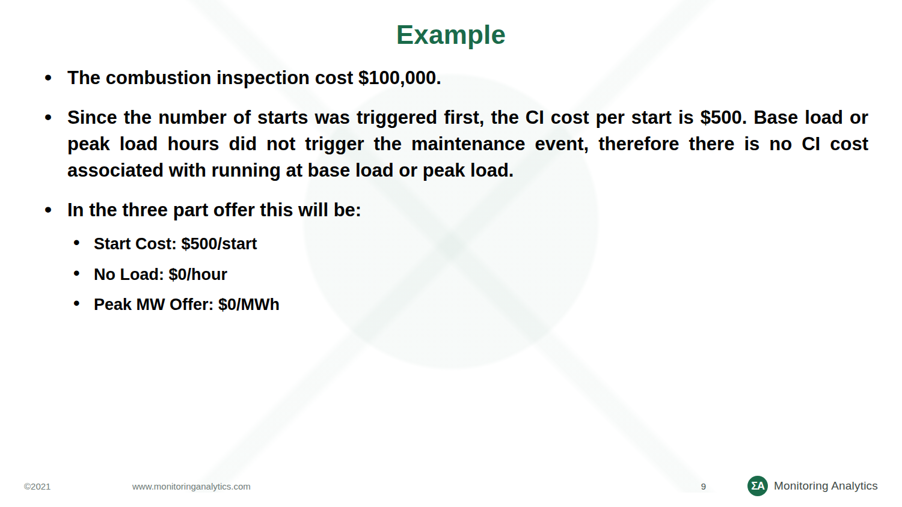Example
The combustion inspection cost $100,000.
Since the number of starts was triggered first, the CI cost per start is $500. Base load or peak load hours did not trigger the maintenance event, therefore there is no CI cost associated with running at base load or peak load.
In the three part offer this will be:
Start Cost: $500/start
No Load: $0/hour
Peak MW Offer: $0/MWh
©2021
www.monitoringanalytics.com
9
ΣA Monitoring Analytics